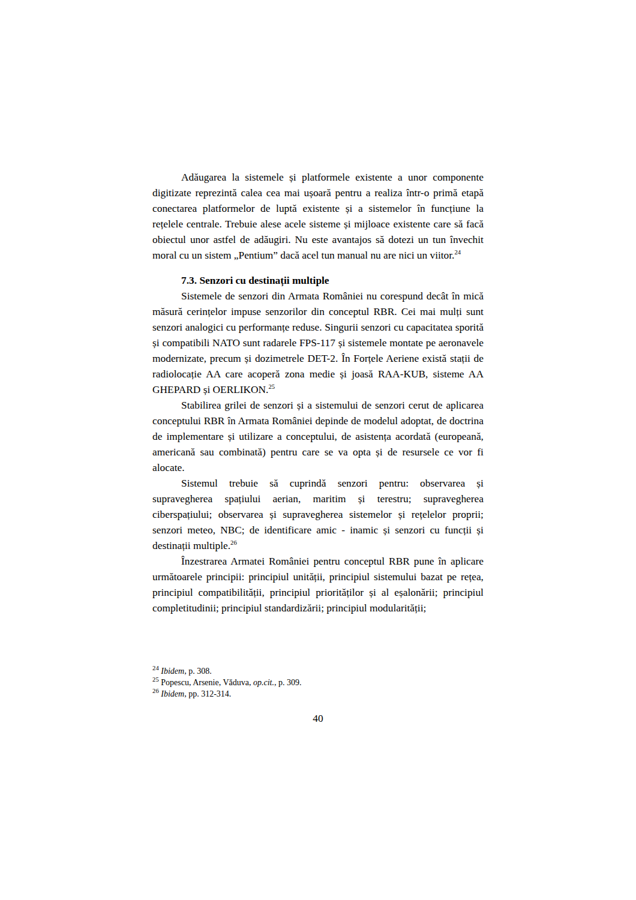Adăugarea la sistemele și platformele existente a unor componente digitizate reprezintă calea cea mai ușoară pentru a realiza într-o primă etapă conectarea platformelor de luptă existente și a sistemelor în funcțiune la rețelele centrale. Trebuie alese acele sisteme și mijloace existente care să facă obiectul unor astfel de adăugiri. Nu este avantajos să dotezi un tun învechit moral cu un sistem „Pentium” dacă acel tun manual nu are nici un viitor.24
7.3. Senzori cu destinații multiple
Sistemele de senzori din Armata României nu corespund decât în mică măsură cerințelor impuse senzorilor din conceptul RBR. Cei mai mulți sunt senzori analogici cu performanțe reduse. Singurii senzori cu capacitatea sporită și compatibili NATO sunt radarele FPS-117 și sistemele montate pe aeronavele modernizate, precum și dozimetrele DET-2. În Forțele Aeriene există stații de radiolocație AA care acoperă zona medie și joasă RAA-KUB, sisteme AA GHEPARD și OERLIKON.25
Stabilirea grilei de senzori și a sistemului de senzori cerut de aplicarea conceptului RBR în Armata României depinde de modelul adoptat, de doctrina de implementare și utilizare a conceptului, de asistența acordată (europeană, americană sau combinată) pentru care se va opta și de resursele ce vor fi alocate.
Sistemul trebuie să cuprindă senzori pentru: observarea și supravegherea spațiului aerian, maritim și terestru; supravegherea ciberspațiului; observarea și supravegherea sistemelor și rețelelor proprii; senzori meteo, NBC; de identificare amic - inamic și senzori cu funcții și destinații multiple.26
Înzestrarea Armatei României pentru conceptul RBR pune în aplicare următoarele principii: principiul unității, principiul sistemului bazat pe rețea, principiul compatibilității, principiul priorităților și al eșalonării; principiul completitudinii; principiul standardizării; principiul modularității;
24 Ibidem, p. 308.
25 Popescu, Arsenie, Văduva, op.cit., p. 309.
26 Ibidem, pp. 312-314.
40